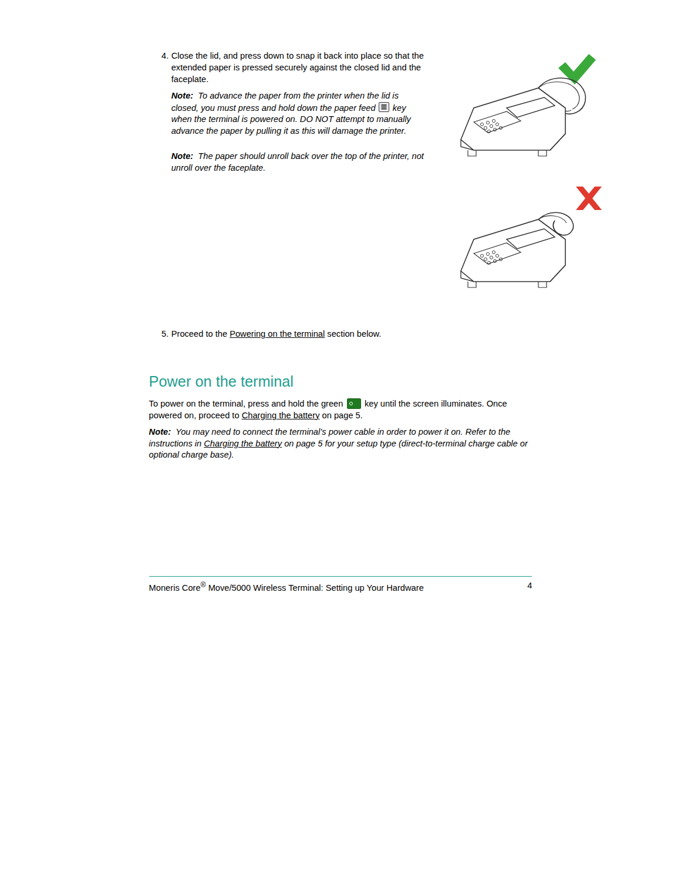4.
Close the lid, and press down to snap it back into place so that the extended paper is pressed securely against the closed lid and the faceplate.
Note: To advance the paper from the printer when the lid is closed, you must press and hold down the paper feed key when the terminal is powered on. DO NOT attempt to manually advance the paper by pulling it as this will damage the printer.
Note: The paper should unroll back over the top of the printer, not unroll over the faceplate.
5. Proceed to the Powering on the terminal section below.
Power on the terminal
To power on the terminal, press and hold the green key until the screen illuminates. Once powered on, proceed to Charging the battery on page 5.
Note: You may need to connect the terminal’s power cable in order to power it on. Refer to the instructions in Charging the battery on page 5 for your setup type (direct-to-terminal charge cable or optional charge base).
Moneris Core® Move/5000 Wireless Terminal: Setting up Your Hardware
4